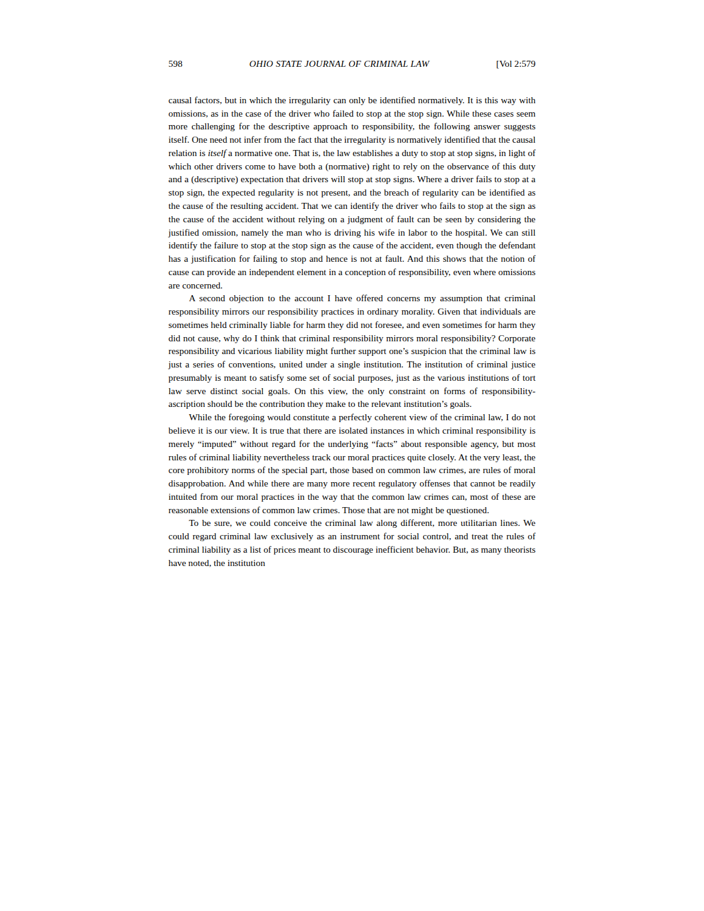598 OHIO STATE JOURNAL OF CRIMINAL LAW [Vol 2:579
causal factors, but in which the irregularity can only be identified normatively. It is this way with omissions, as in the case of the driver who failed to stop at the stop sign. While these cases seem more challenging for the descriptive approach to responsibility, the following answer suggests itself. One need not infer from the fact that the irregularity is normatively identified that the causal relation is itself a normative one. That is, the law establishes a duty to stop at stop signs, in light of which other drivers come to have both a (normative) right to rely on the observance of this duty and a (descriptive) expectation that drivers will stop at stop signs. Where a driver fails to stop at a stop sign, the expected regularity is not present, and the breach of regularity can be identified as the cause of the resulting accident. That we can identify the driver who fails to stop at the sign as the cause of the accident without relying on a judgment of fault can be seen by considering the justified omission, namely the man who is driving his wife in labor to the hospital. We can still identify the failure to stop at the stop sign as the cause of the accident, even though the defendant has a justification for failing to stop and hence is not at fault. And this shows that the notion of cause can provide an independent element in a conception of responsibility, even where omissions are concerned.
A second objection to the account I have offered concerns my assumption that criminal responsibility mirrors our responsibility practices in ordinary morality. Given that individuals are sometimes held criminally liable for harm they did not foresee, and even sometimes for harm they did not cause, why do I think that criminal responsibility mirrors moral responsibility? Corporate responsibility and vicarious liability might further support one’s suspicion that the criminal law is just a series of conventions, united under a single institution. The institution of criminal justice presumably is meant to satisfy some set of social purposes, just as the various institutions of tort law serve distinct social goals. On this view, the only constraint on forms of responsibility-ascription should be the contribution they make to the relevant institution’s goals.
While the foregoing would constitute a perfectly coherent view of the criminal law, I do not believe it is our view. It is true that there are isolated instances in which criminal responsibility is merely “imputed” without regard for the underlying “facts” about responsible agency, but most rules of criminal liability nevertheless track our moral practices quite closely. At the very least, the core prohibitory norms of the special part, those based on common law crimes, are rules of moral disapprobation. And while there are many more recent regulatory offenses that cannot be readily intuited from our moral practices in the way that the common law crimes can, most of these are reasonable extensions of common law crimes. Those that are not might be questioned.
To be sure, we could conceive the criminal law along different, more utilitarian lines. We could regard criminal law exclusively as an instrument for social control, and treat the rules of criminal liability as a list of prices meant to discourage inefficient behavior. But, as many theorists have noted, the institution